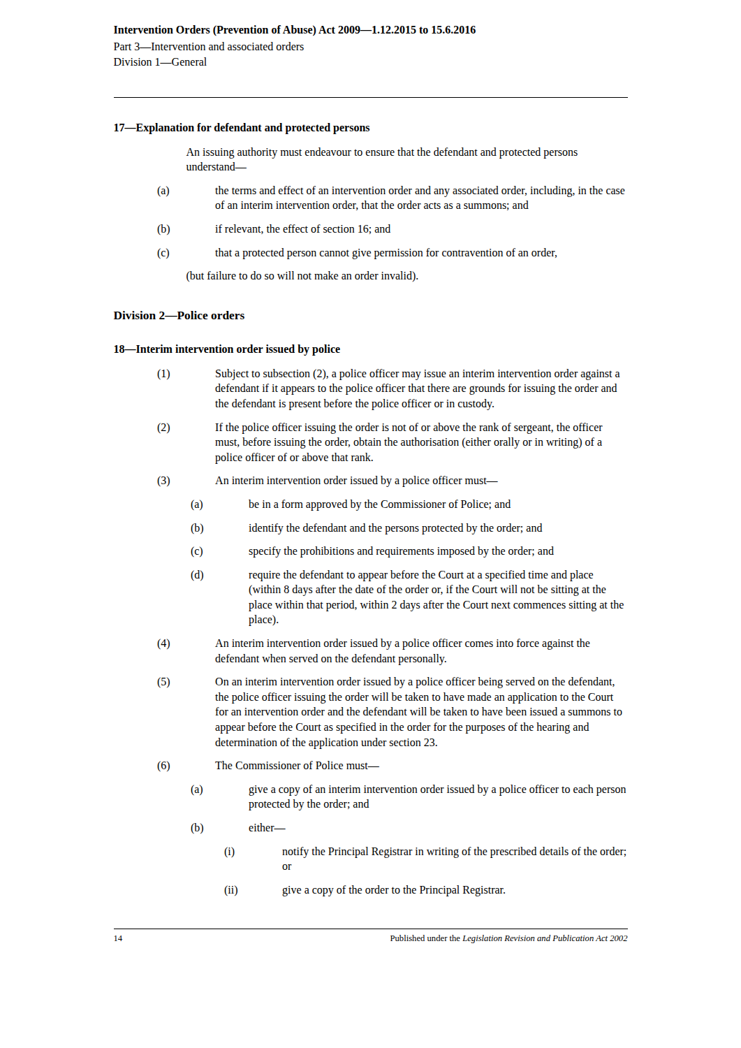Intervention Orders (Prevention of Abuse) Act 2009—1.12.2015 to 15.6.2016
Part 3—Intervention and associated orders
Division 1—General
17—Explanation for defendant and protected persons
An issuing authority must endeavour to ensure that the defendant and protected persons understand—
(a) the terms and effect of an intervention order and any associated order, including, in the case of an interim intervention order, that the order acts as a summons; and
(b) if relevant, the effect of section 16; and
(c) that a protected person cannot give permission for contravention of an order,
(but failure to do so will not make an order invalid).
Division 2—Police orders
18—Interim intervention order issued by police
(1) Subject to subsection (2), a police officer may issue an interim intervention order against a defendant if it appears to the police officer that there are grounds for issuing the order and the defendant is present before the police officer or in custody.
(2) If the police officer issuing the order is not of or above the rank of sergeant, the officer must, before issuing the order, obtain the authorisation (either orally or in writing) of a police officer of or above that rank.
(3) An interim intervention order issued by a police officer must—
(a) be in a form approved by the Commissioner of Police; and
(b) identify the defendant and the persons protected by the order; and
(c) specify the prohibitions and requirements imposed by the order; and
(d) require the defendant to appear before the Court at a specified time and place (within 8 days after the date of the order or, if the Court will not be sitting at the place within that period, within 2 days after the Court next commences sitting at the place).
(4) An interim intervention order issued by a police officer comes into force against the defendant when served on the defendant personally.
(5) On an interim intervention order issued by a police officer being served on the defendant, the police officer issuing the order will be taken to have made an application to the Court for an intervention order and the defendant will be taken to have been issued a summons to appear before the Court as specified in the order for the purposes of the hearing and determination of the application under section 23.
(6) The Commissioner of Police must—
(a) give a copy of an interim intervention order issued by a police officer to each person protected by the order; and
(b) either—
(i) notify the Principal Registrar in writing of the prescribed details of the order; or
(ii) give a copy of the order to the Principal Registrar.
14 Published under the Legislation Revision and Publication Act 2002